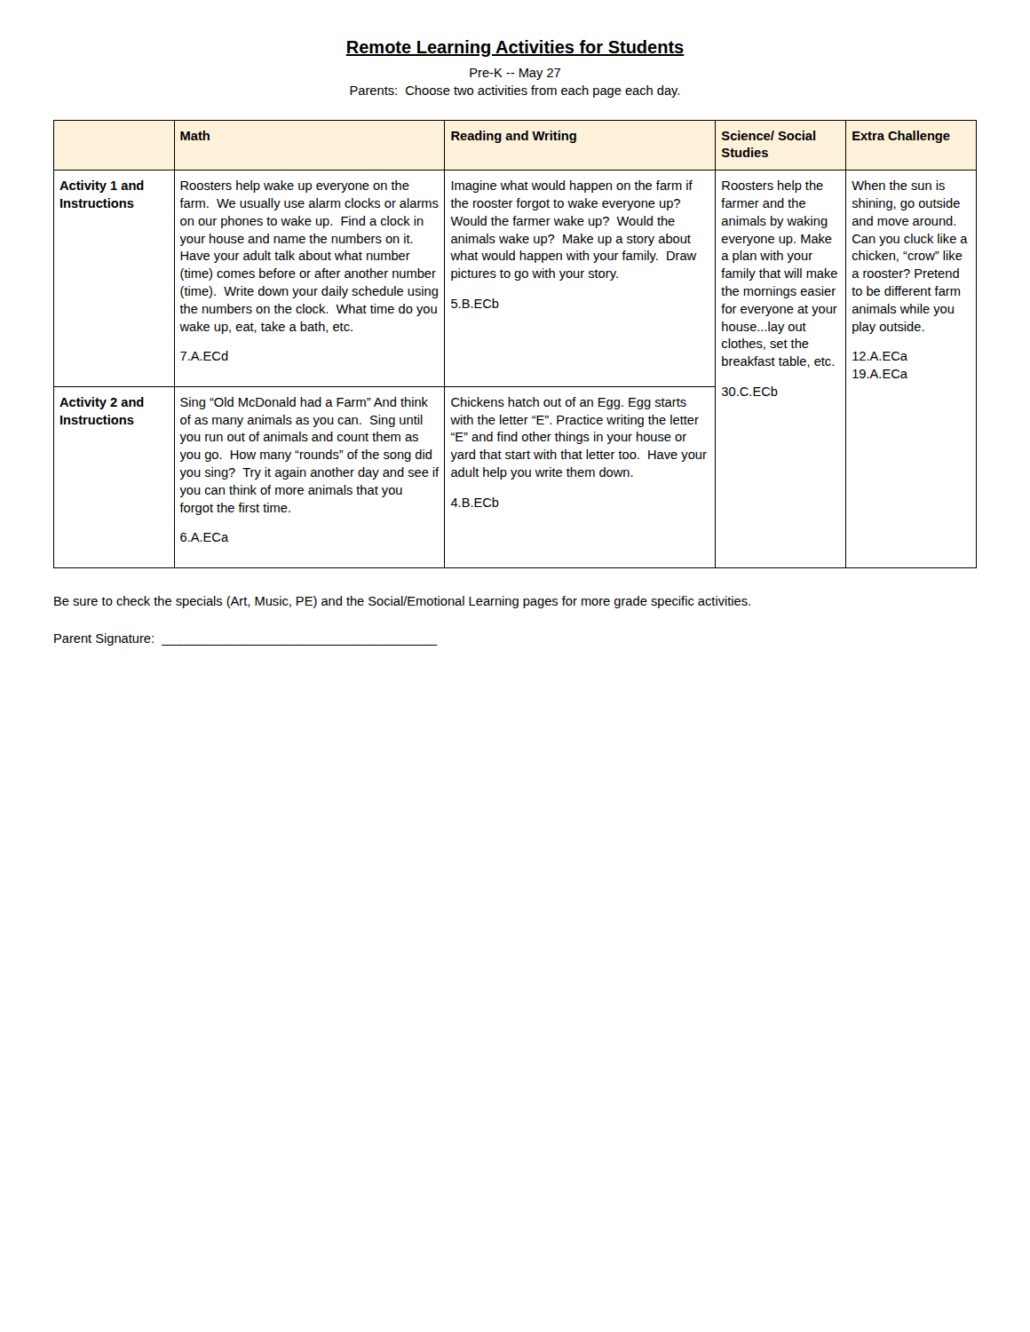Remote Learning Activities for Students
Pre-K -- May 27
Parents: Choose two activities from each page each day.
| | Math | Reading and Writing | Science/ Social Studies | Extra Challenge |
| --- | --- | --- | --- | --- |
| Activity 1 and Instructions | Roosters help wake up everyone on the farm. We usually use alarm clocks or alarms on our phones to wake up. Find a clock in your house and name the numbers on it. Have your adult talk about what number (time) comes before or after another number (time). Write down your daily schedule using the numbers on the clock. What time do you wake up, eat, take a bath, etc. 7.A.ECd | Imagine what would happen on the farm if the rooster forgot to wake everyone up? Would the farmer wake up? Would the animals wake up? Make up a story about what would happen with your family. Draw pictures to go with your story. 5.B.ECb | Roosters help the farmer and the animals by waking everyone up. Make a plan with your family that will make the mornings easier for everyone at your house...lay out clothes, set the breakfast table, etc. 30.C.ECb | When the sun is shining, go outside and move around. Can you cluck like a chicken, “crow” like a rooster? Pretend to be different farm animals while you play outside. 12.A.ECa 19.A.ECa |
| Activity 2 and Instructions | Sing “Old McDonald had a Farm” And think of as many animals as you can. Sing until you run out of animals and count them as you go. How many “rounds” of the song did you sing? Try it again another day and see if you can think of more animals that you forgot the first time. 6.A.ECa | Chickens hatch out of an Egg. Egg starts with the letter “E”. Practice writing the letter “E” and find other things in your house or yard that start with that letter too. Have your adult help you write them down. 4.B.ECb |
Be sure to check the specials (Art, Music, PE) and the Social/Emotional Learning pages for more grade specific activities.
Parent Signature: ______________________________________